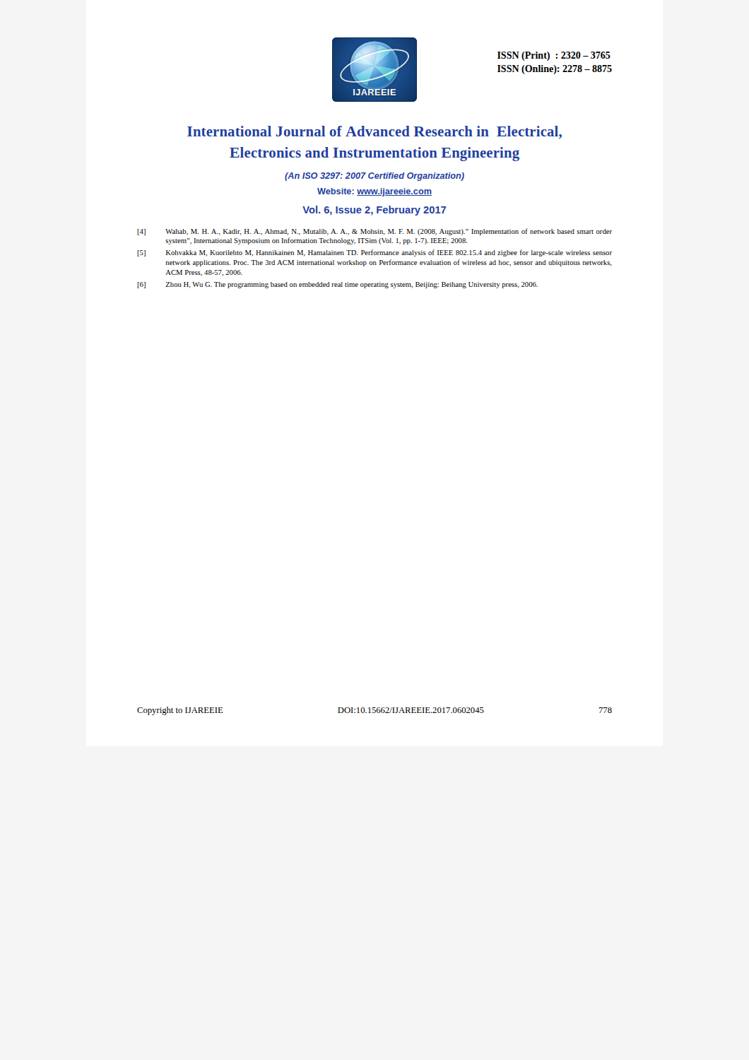IJAREEIE
ISSN (Print) : 2320 – 3765
ISSN (Online): 2278 – 8875
International Journal of Advanced Research in Electrical,
Electronics and Instrumentation Engineering
(An ISO 3297: 2007 Certified Organization)
Website: www.ijareeie.com
Vol. 6, Issue 2, February 2017
[4] Wahab, M. H. A., Kadir, H. A., Ahmad, N., Mutalib, A. A., & Mohsin, M. F. M. (2008, August).” Implementation of network based smart order system”, International Symposium on Information Technology, ITSim (Vol. 1, pp. 1-7). IEEE; 2008.
[5] Kohvakka M, Kuorilehto M, Hannikainen M, Hamalainen TD. Performance analysis of IEEE 802.15.4 and zigbee for large-scale wireless sensor network applications. Proc. The 3rd ACM international workshop on Performance evaluation of wireless ad hoc, sensor and ubiquitous networks, ACM Press, 48-57, 2006.
[6] Zhou H, Wu G. The programming based on embedded real time operating system, Beijing: Beihang University press, 2006.
Copyright to IJAREEIE
DOI:10.15662/IJAREEIE.2017.0602045
778